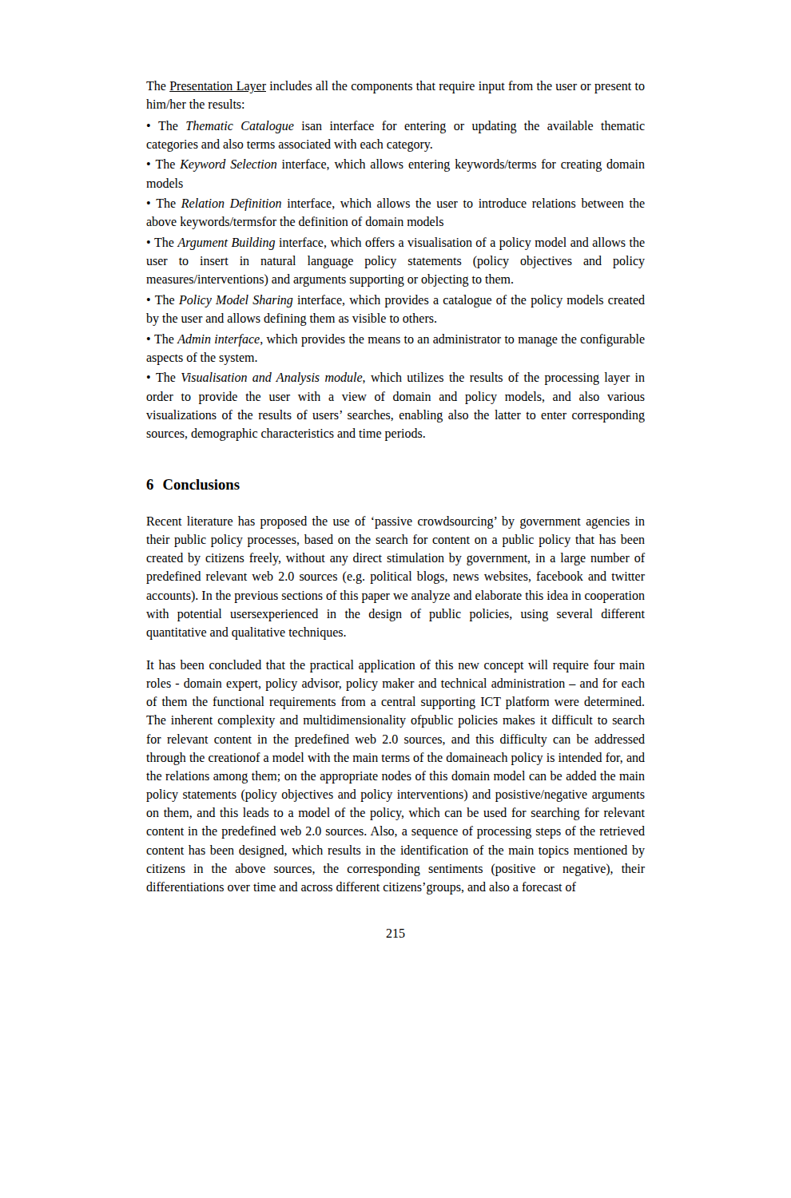The Presentation Layer includes all the components that require input from the user or present to him/her the results:
The Thematic Catalogue isan interface for entering or updating the available thematic categories and also terms associated with each category.
The Keyword Selection interface, which allows entering keywords/terms for creating domain models
The Relation Definition interface, which allows the user to introduce relations between the above keywords/termsfor the definition of domain models
The Argument Building interface, which offers a visualisation of a policy model and allows the user to insert in natural language policy statements (policy objectives and policy measures/interventions) and arguments supporting or objecting to them.
The Policy Model Sharing interface, which provides a catalogue of the policy models created by the user and allows defining them as visible to others.
The Admin interface, which provides the means to an administrator to manage the configurable aspects of the system.
The Visualisation and Analysis module, which utilizes the results of the processing layer in order to provide the user with a view of domain and policy models, and also various visualizations of the results of users’ searches, enabling also the latter to enter corresponding sources, demographic characteristics and time periods.
6 Conclusions
Recent literature has proposed the use of ‘passive crowdsourcing’ by government agencies in their public policy processes, based on the search for content on a public policy that has been created by citizens freely, without any direct stimulation by government, in a large number of predefined relevant web 2.0 sources (e.g. political blogs, news websites, facebook and twitter accounts). In the previous sections of this paper we analyze and elaborate this idea in cooperation with potential usersexperienced in the design of public policies, using several different quantitative and qualitative techniques.
It has been concluded that the practical application of this new concept will require four main roles - domain expert, policy advisor, policy maker and technical administration – and for each of them the functional requirements from a central supporting ICT platform were determined. The inherent complexity and multidimensionality ofpublic policies makes it difficult to search for relevant content in the predefined web 2.0 sources, and this difficulty can be addressed through the creationof a model with the main terms of the domaineach policy is intended for, and the relations among them; on the appropriate nodes of this domain model can be added the main policy statements (policy objectives and policy interventions) and posistive/negative arguments on them, and this leads to a model of the policy, which can be used for searching for relevant content in the predefined web 2.0 sources. Also, a sequence of processing steps of the retrieved content has been designed, which results in the identification of the main topics mentioned by citizens in the above sources, the corresponding sentiments (positive or negative), their differentiations over time and across different citizens’groups, and also a forecast of
215